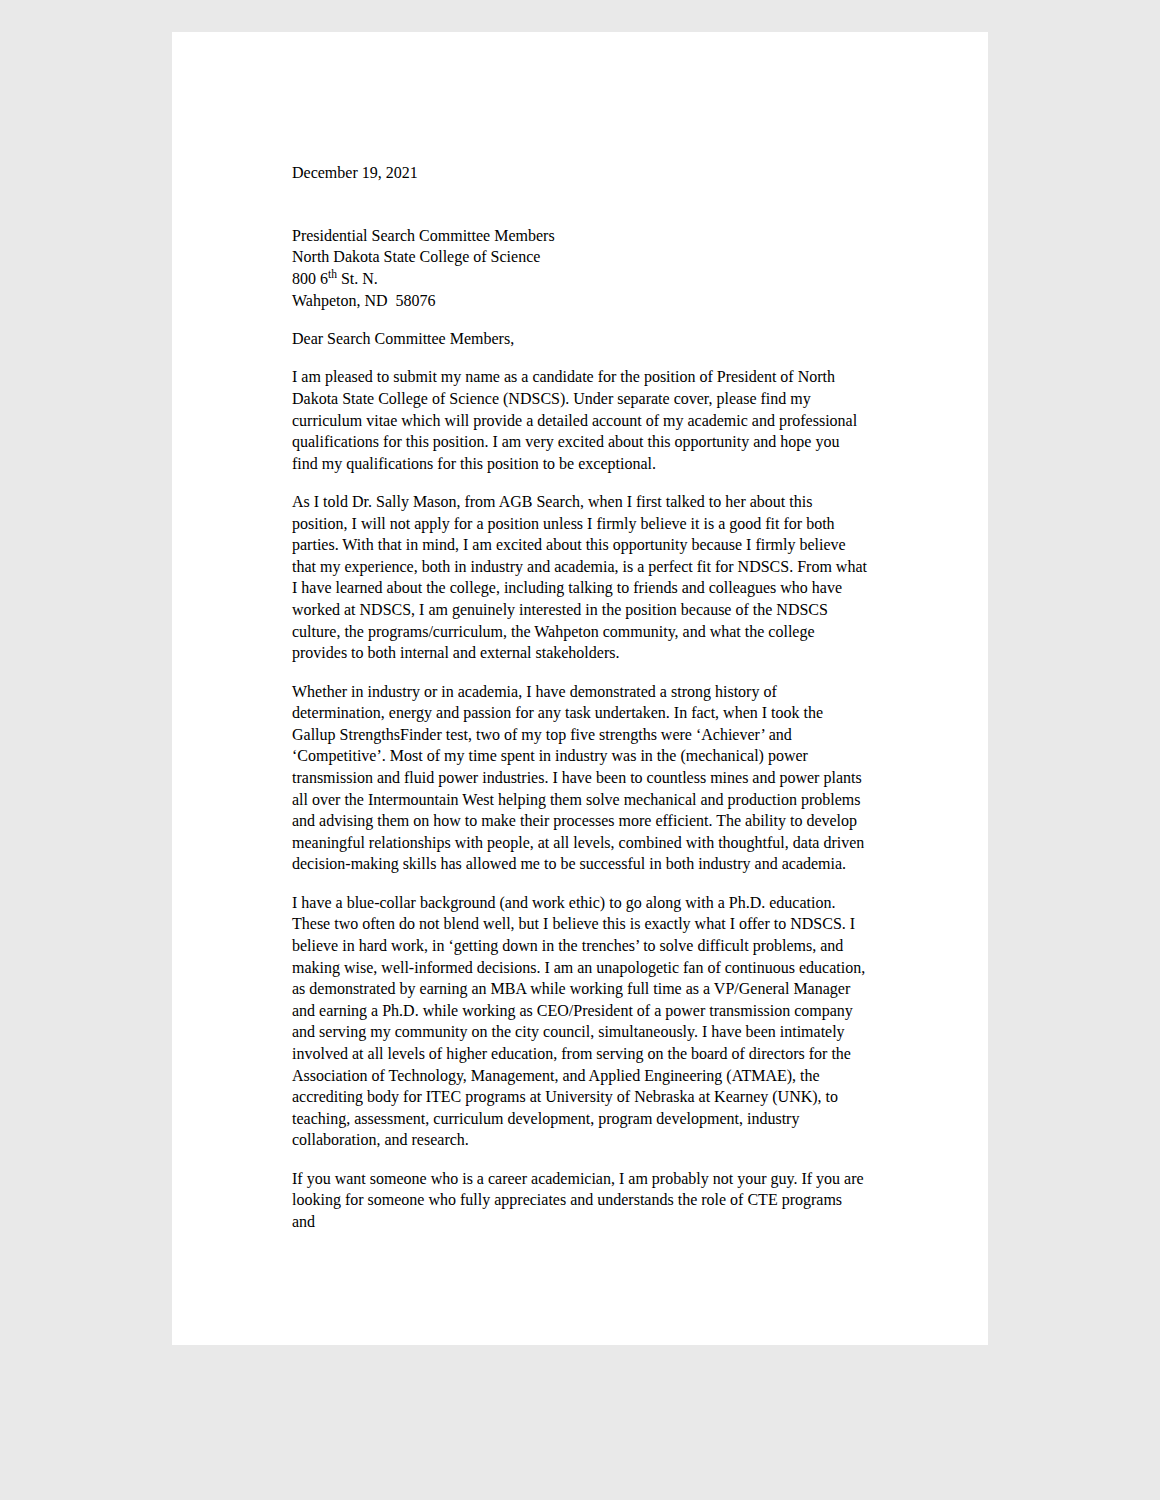December 19, 2021
Presidential Search Committee Members
North Dakota State College of Science
800 6th St. N.
Wahpeton, ND 58076
Dear Search Committee Members,
I am pleased to submit my name as a candidate for the position of President of North Dakota State College of Science (NDSCS). Under separate cover, please find my curriculum vitae which will provide a detailed account of my academic and professional qualifications for this position. I am very excited about this opportunity and hope you find my qualifications for this position to be exceptional.
As I told Dr. Sally Mason, from AGB Search, when I first talked to her about this position, I will not apply for a position unless I firmly believe it is a good fit for both parties. With that in mind, I am excited about this opportunity because I firmly believe that my experience, both in industry and academia, is a perfect fit for NDSCS. From what I have learned about the college, including talking to friends and colleagues who have worked at NDSCS, I am genuinely interested in the position because of the NDSCS culture, the programs/curriculum, the Wahpeton community, and what the college provides to both internal and external stakeholders.
Whether in industry or in academia, I have demonstrated a strong history of determination, energy and passion for any task undertaken. In fact, when I took the Gallup StrengthsFinder test, two of my top five strengths were ‘Achiever’ and ‘Competitive’. Most of my time spent in industry was in the (mechanical) power transmission and fluid power industries. I have been to countless mines and power plants all over the Intermountain West helping them solve mechanical and production problems and advising them on how to make their processes more efficient. The ability to develop meaningful relationships with people, at all levels, combined with thoughtful, data driven decision-making skills has allowed me to be successful in both industry and academia.
I have a blue-collar background (and work ethic) to go along with a Ph.D. education. These two often do not blend well, but I believe this is exactly what I offer to NDSCS. I believe in hard work, in ‘getting down in the trenches’ to solve difficult problems, and making wise, well-informed decisions. I am an unapologetic fan of continuous education, as demonstrated by earning an MBA while working full time as a VP/General Manager and earning a Ph.D. while working as CEO/President of a power transmission company and serving my community on the city council, simultaneously. I have been intimately involved at all levels of higher education, from serving on the board of directors for the Association of Technology, Management, and Applied Engineering (ATMAE), the accrediting body for ITEC programs at University of Nebraska at Kearney (UNK), to teaching, assessment, curriculum development, program development, industry collaboration, and research.
If you want someone who is a career academician, I am probably not your guy. If you are looking for someone who fully appreciates and understands the role of CTE programs and